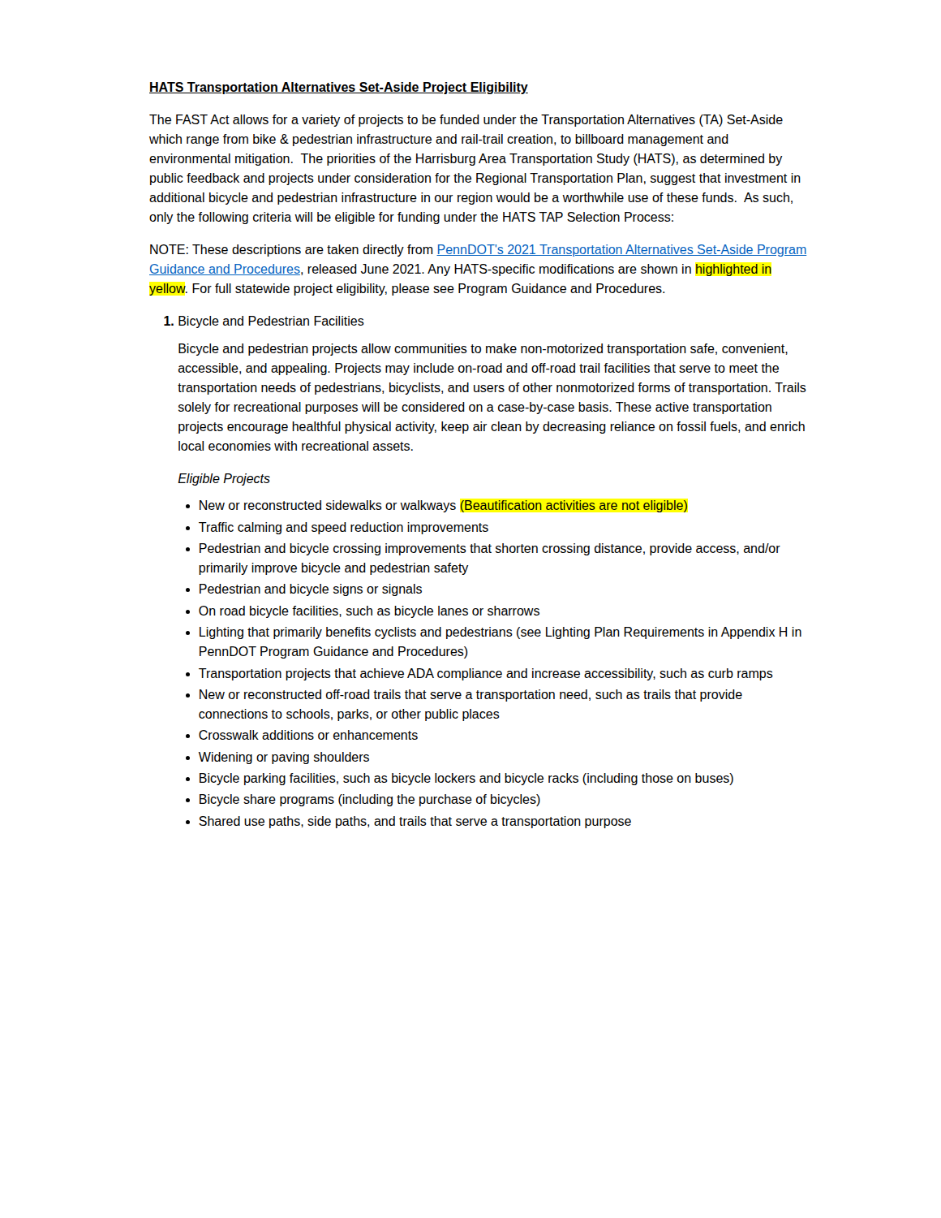HATS Transportation Alternatives Set-Aside Project Eligibility
The FAST Act allows for a variety of projects to be funded under the Transportation Alternatives (TA) Set-Aside which range from bike & pedestrian infrastructure and rail-trail creation, to billboard management and environmental mitigation. The priorities of the Harrisburg Area Transportation Study (HATS), as determined by public feedback and projects under consideration for the Regional Transportation Plan, suggest that investment in additional bicycle and pedestrian infrastructure in our region would be a worthwhile use of these funds. As such, only the following criteria will be eligible for funding under the HATS TAP Selection Process:
NOTE: These descriptions are taken directly from PennDOT's 2021 Transportation Alternatives Set-Aside Program Guidance and Procedures, released June 2021. Any HATS-specific modifications are shown in highlighted in yellow. For full statewide project eligibility, please see Program Guidance and Procedures.
Bicycle and Pedestrian Facilities
Bicycle and pedestrian projects allow communities to make non-motorized transportation safe, convenient, accessible, and appealing. Projects may include on-road and off-road trail facilities that serve to meet the transportation needs of pedestrians, bicyclists, and users of other nonmotorized forms of transportation. Trails solely for recreational purposes will be considered on a case-by-case basis. These active transportation projects encourage healthful physical activity, keep air clean by decreasing reliance on fossil fuels, and enrich local economies with recreational assets.
Eligible Projects
New or reconstructed sidewalks or walkways (Beautification activities are not eligible)
Traffic calming and speed reduction improvements
Pedestrian and bicycle crossing improvements that shorten crossing distance, provide access, and/or primarily improve bicycle and pedestrian safety
Pedestrian and bicycle signs or signals
On road bicycle facilities, such as bicycle lanes or sharrows
Lighting that primarily benefits cyclists and pedestrians (see Lighting Plan Requirements in Appendix H in PennDOT Program Guidance and Procedures)
Transportation projects that achieve ADA compliance and increase accessibility, such as curb ramps
New or reconstructed off-road trails that serve a transportation need, such as trails that provide connections to schools, parks, or other public places
Crosswalk additions or enhancements
Widening or paving shoulders
Bicycle parking facilities, such as bicycle lockers and bicycle racks (including those on buses)
Bicycle share programs (including the purchase of bicycles)
Shared use paths, side paths, and trails that serve a transportation purpose